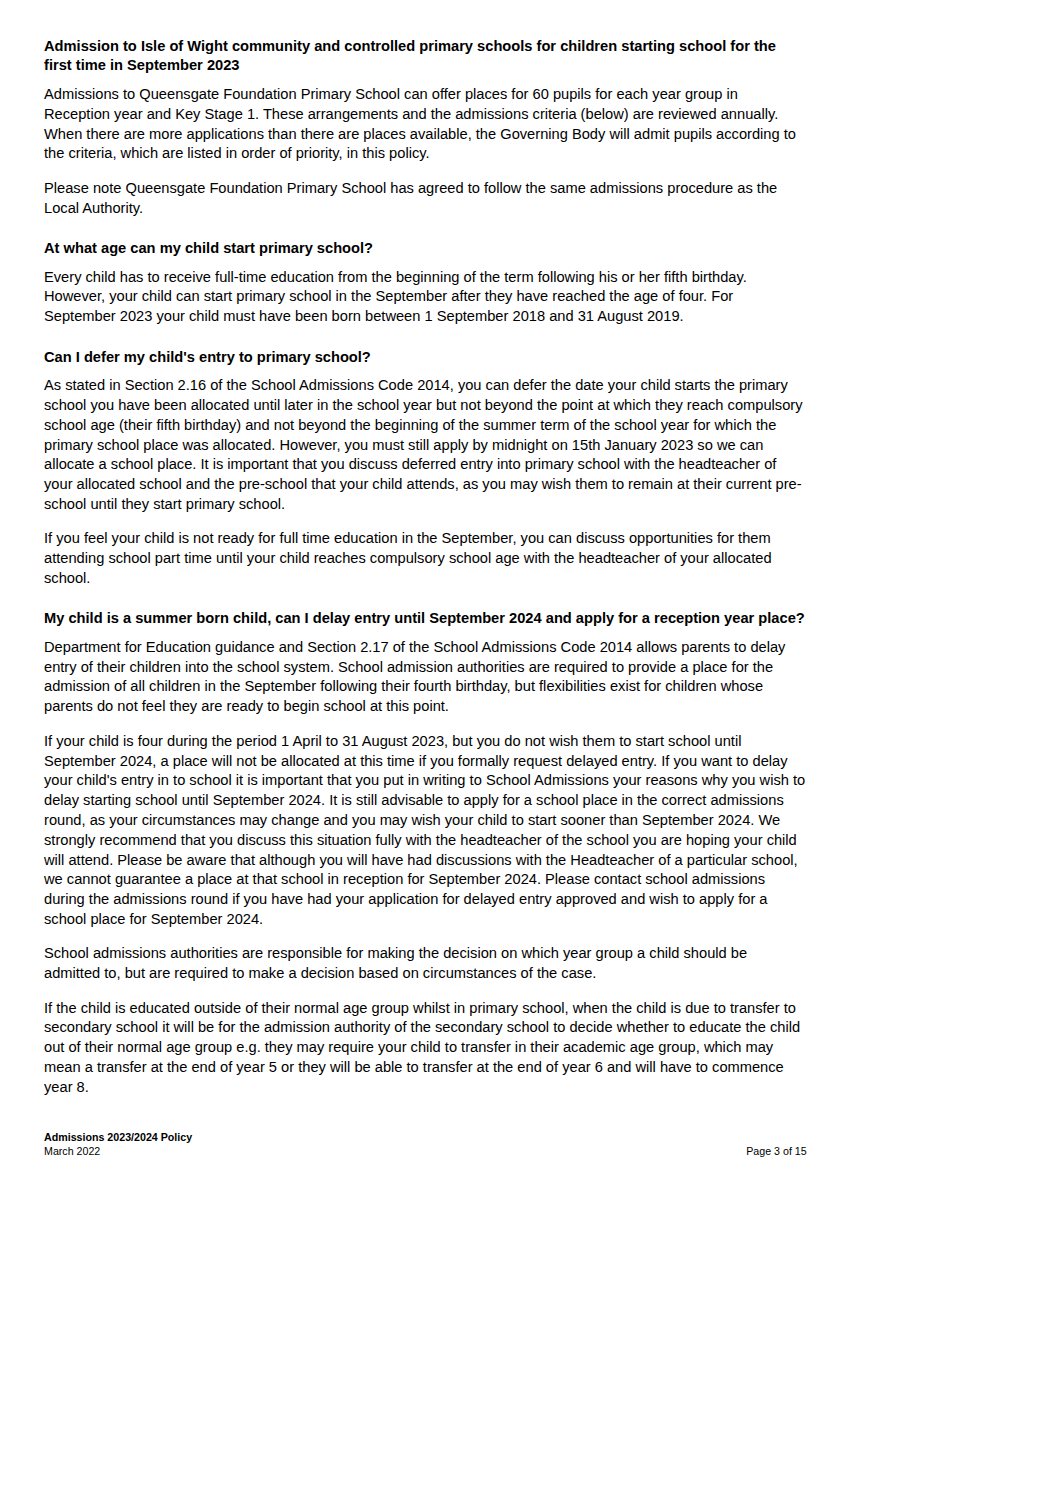Admission to Isle of Wight community and controlled primary schools for children starting school for the first time in September 2023
Admissions to Queensgate Foundation Primary School can offer places for 60 pupils for each year group in Reception year and Key Stage 1. These arrangements and the admissions criteria (below) are reviewed annually. When there are more applications than there are places available, the Governing Body will admit pupils according to the criteria, which are listed in order of priority, in this policy.
Please note Queensgate Foundation Primary School has agreed to follow the same admissions procedure as the Local Authority.
At what age can my child start primary school?
Every child has to receive full-time education from the beginning of the term following his or her fifth birthday. However, your child can start primary school in the September after they have reached the age of four. For September 2023 your child must have been born between 1 September 2018 and 31 August 2019.
Can I defer my child's entry to primary school?
As stated in Section 2.16 of the School Admissions Code 2014, you can defer the date your child starts the primary school you have been allocated until later in the school year but not beyond the point at which they reach compulsory school age (their fifth birthday) and not beyond the beginning of the summer term of the school year for which the primary school place was allocated. However, you must still apply by midnight on 15th January 2023 so we can allocate a school place. It is important that you discuss deferred entry into primary school with the headteacher of your allocated school and the pre-school that your child attends, as you may wish them to remain at their current pre-school until they start primary school.
If you feel your child is not ready for full time education in the September, you can discuss opportunities for them attending school part time until your child reaches compulsory school age with the headteacher of your allocated school.
My child is a summer born child, can I delay entry until September 2024 and apply for a reception year place?
Department for Education guidance and Section 2.17 of the School Admissions Code 2014 allows parents to delay entry of their children into the school system. School admission authorities are required to provide a place for the admission of all children in the September following their fourth birthday, but flexibilities exist for children whose parents do not feel they are ready to begin school at this point.
If your child is four during the period 1 April to 31 August 2023, but you do not wish them to start school until September 2024, a place will not be allocated at this time if you formally request delayed entry. If you want to delay your child's entry in to school it is important that you put in writing to School Admissions your reasons why you wish to delay starting school until September 2024. It is still advisable to apply for a school place in the correct admissions round, as your circumstances may change and you may wish your child to start sooner than September 2024. We strongly recommend that you discuss this situation fully with the headteacher of the school you are hoping your child will attend. Please be aware that although you will have had discussions with the Headteacher of a particular school, we cannot guarantee a place at that school in reception for September 2024. Please contact school admissions during the admissions round if you have had your application for delayed entry approved and wish to apply for a school place for September 2024.
School admissions authorities are responsible for making the decision on which year group a child should be admitted to, but are required to make a decision based on circumstances of the case.
If the child is educated outside of their normal age group whilst in primary school, when the child is due to transfer to secondary school it will be for the admission authority of the secondary school to decide whether to educate the child out of their normal age group e.g. they may require your child to transfer in their academic age group, which may mean a transfer at the end of year 5 or they will be able to transfer at the end of year 6 and will have to commence year 8.
Admissions 2023/2024 Policy
March 2022
Page 3 of 15